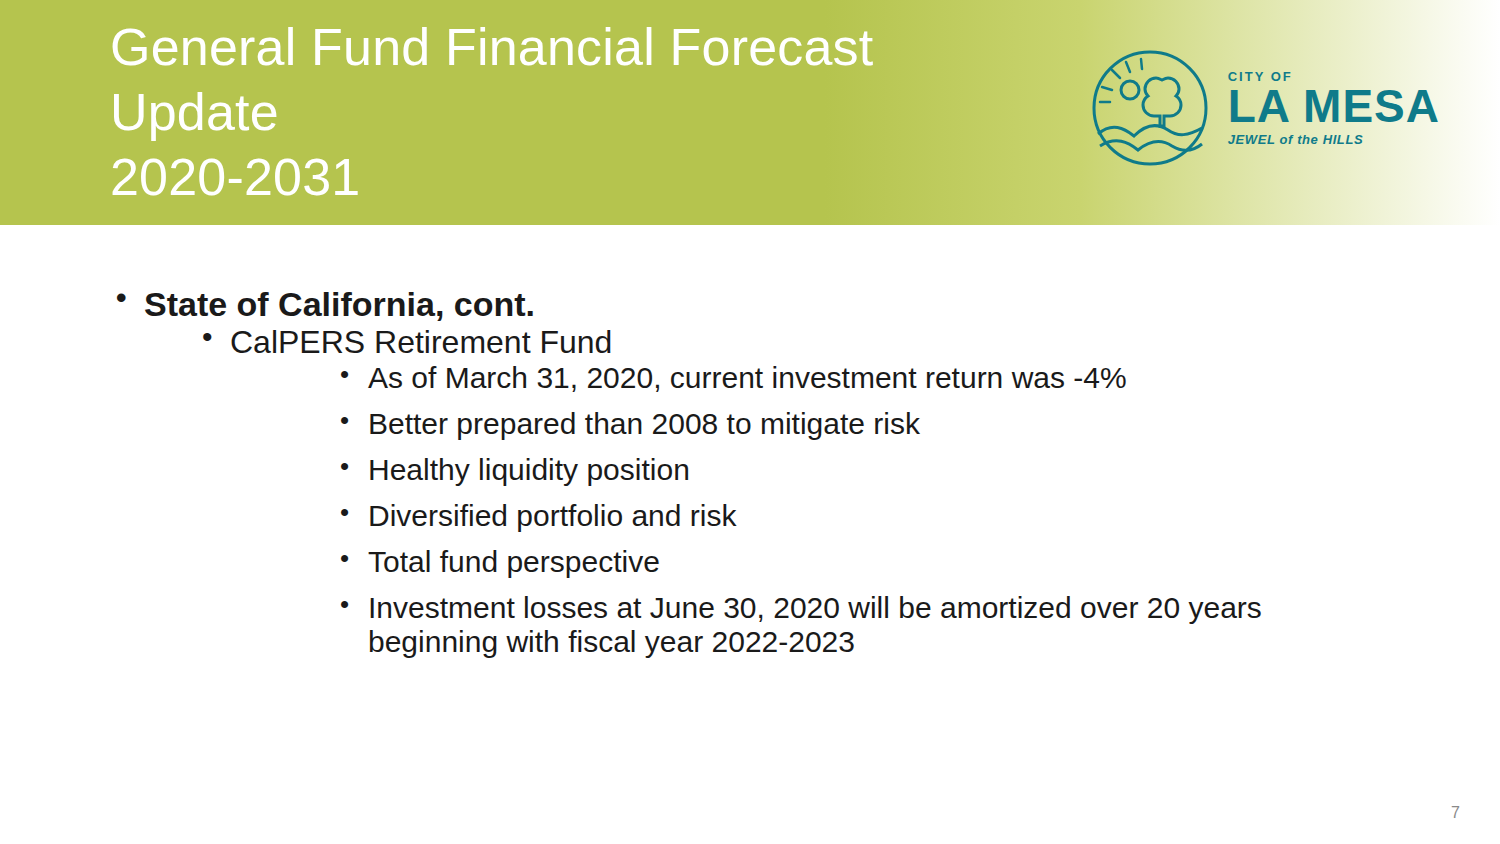General Fund Financial Forecast Update
2020-2031
CITY OF
LA MESA
JEWEL of the HILLS
State of California, cont.
CalPERS Retirement Fund
As of March 31, 2020, current investment return was -4%
Better prepared than 2008 to mitigate risk
Healthy liquidity position
Diversified portfolio and risk
Total fund perspective
Investment losses at June 30, 2020 will be amortized over 20 years beginning with fiscal year 2022-2023
7